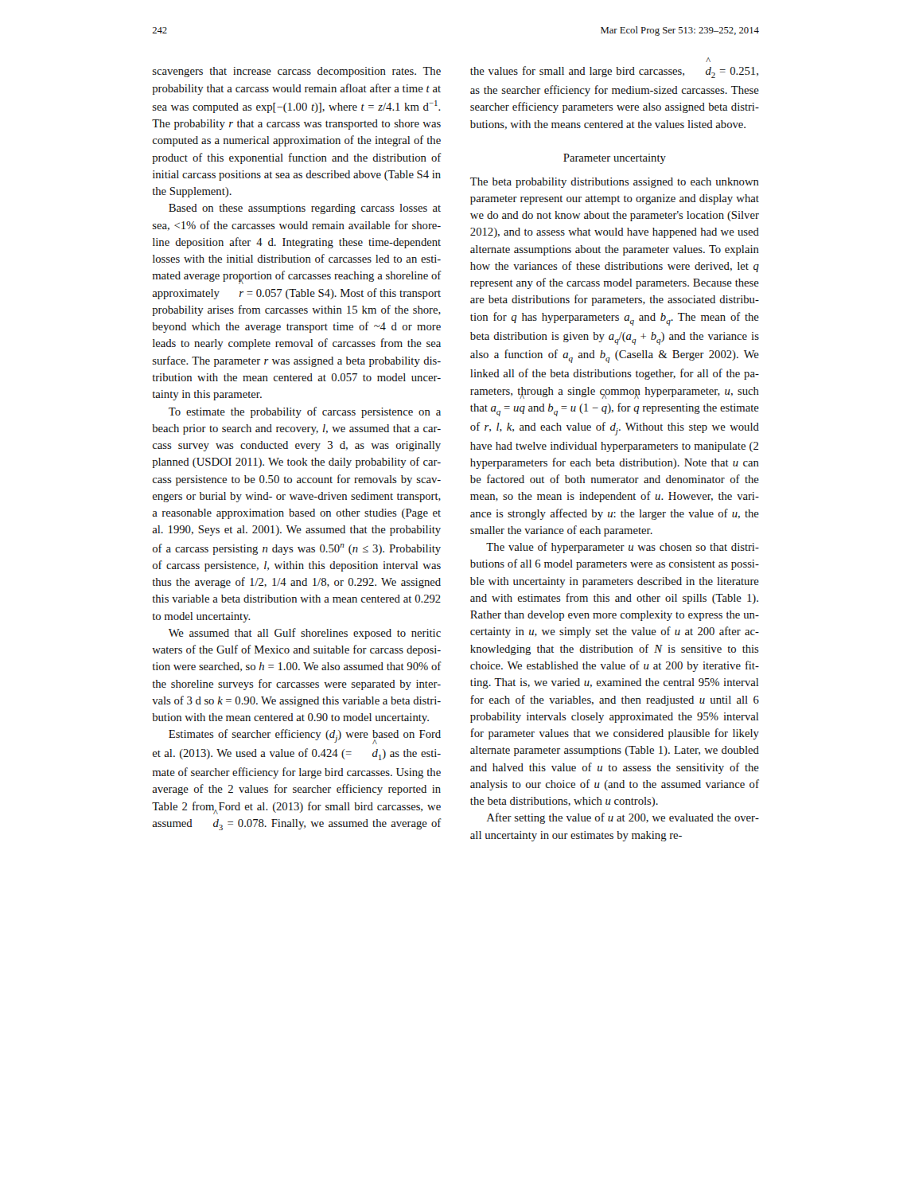242 Mar Ecol Prog Ser 513: 239–252, 2014
scavengers that increase carcass decomposition rates. The probability that a carcass would remain afloat after a time t at sea was computed as exp[−(1.00 t)], where t = z/4.1 km d−1. The probability r that a carcass was transported to shore was computed as a numerical approximation of the integral of the product of this exponential function and the distribution of initial carcass positions at sea as described above (Table S4 in the Supplement).
Based on these assumptions regarding carcass losses at sea, <1% of the carcasses would remain available for shoreline deposition after 4 d. Integrating these time-dependent losses with the initial distribution of carcasses led to an estimated average proportion of carcasses reaching a shoreline of approximately r = 0.057 (Table S4). Most of this transport probability arises from carcasses within 15 km of the shore, beyond which the average transport time of ~4 d or more leads to nearly complete removal of carcasses from the sea surface. The parameter r was assigned a beta probability distribution with the mean centered at 0.057 to model uncertainty in this parameter.
To estimate the probability of carcass persistence on a beach prior to search and recovery, l, we assumed that a carcass survey was conducted every 3 d, as was originally planned (USDOI 2011). We took the daily probability of carcass persistence to be 0.50 to account for removals by scavengers or burial by wind- or wave-driven sediment transport, a reasonable approximation based on other studies (Page et al. 1990, Seys et al. 2001). We assumed that the probability of a carcass persisting n days was 0.50n (n ≤ 3). Probability of carcass persistence, l, within this deposition interval was thus the average of 1/2, 1/4 and 1/8, or 0.292. We assigned this variable a beta distribution with a mean centered at 0.292 to model uncertainty.
We assumed that all Gulf shorelines exposed to neritic waters of the Gulf of Mexico and suitable for carcass deposition were searched, so h = 1.00. We also assumed that 90% of the shoreline surveys for carcasses were separated by intervals of 3 d so k = 0.90. We assigned this variable a beta distribution with the mean centered at 0.90 to model uncertainty.
Estimates of searcher efficiency (dj) were based on Ford et al. (2013). We used a value of 0.424 (= d 1) as the estimate of searcher efficiency for large bird carcasses. Using the average of the 2 values for searcher efficiency reported in Table 2 from Ford et al. (2013) for small bird carcasses, we assumed d 3 = 0.078. Finally, we assumed the average of the values for small and large bird carcasses, d 2 = 0.251, as the searcher efficiency for medium-sized carcasses. These searcher efficiency parameters were also assigned beta distributions, with the means centered at the values listed above.
Parameter uncertainty
The beta probability distributions assigned to each unknown parameter represent our attempt to organize and display what we do and do not know about the parameter's location (Silver 2012), and to assess what would have happened had we used alternate assumptions about the parameter values. To explain how the variances of these distributions were derived, let q represent any of the carcass model parameters. Because these are beta distributions for parameters, the associated distribution for q has hyperparameters aq and bq. The mean of the beta distribution is given by aq/(aq + bq) and the variance is also a function of aq and bq (Casella & Berger 2002). We linked all of the beta distributions together, for all of the parameters, through a single common hyperparameter, u, such that aq = uq and bq = u (1 − q), for q representing the estimate of r, l, k, and each value of dj. Without this step we would have had twelve individual hyperparameters to manipulate (2 hyperparameters for each beta distribution). Note that u can be factored out of both numerator and denominator of the mean, so the mean is independent of u. However, the variance is strongly affected by u: the larger the value of u, the smaller the variance of each parameter.
The value of hyperparameter u was chosen so that distributions of all 6 model parameters were as consistent as possible with uncertainty in parameters described in the literature and with estimates from this and other oil spills (Table 1). Rather than develop even more complexity to express the uncertainty in u, we simply set the value of u at 200 after acknowledging that the distribution of N is sensitive to this choice. We established the value of u at 200 by iterative fitting. That is, we varied u, examined the central 95% interval for each of the variables, and then readjusted u until all 6 probability intervals closely approximated the 95% interval for parameter values that we considered plausible for likely alternate parameter assumptions (Table 1). Later, we doubled and halved this value of u to assess the sensitivity of the analysis to our choice of u (and to the assumed variance of the beta distributions, which u controls).
After setting the value of u at 200, we evaluated the overall uncertainty in our estimates by making re-